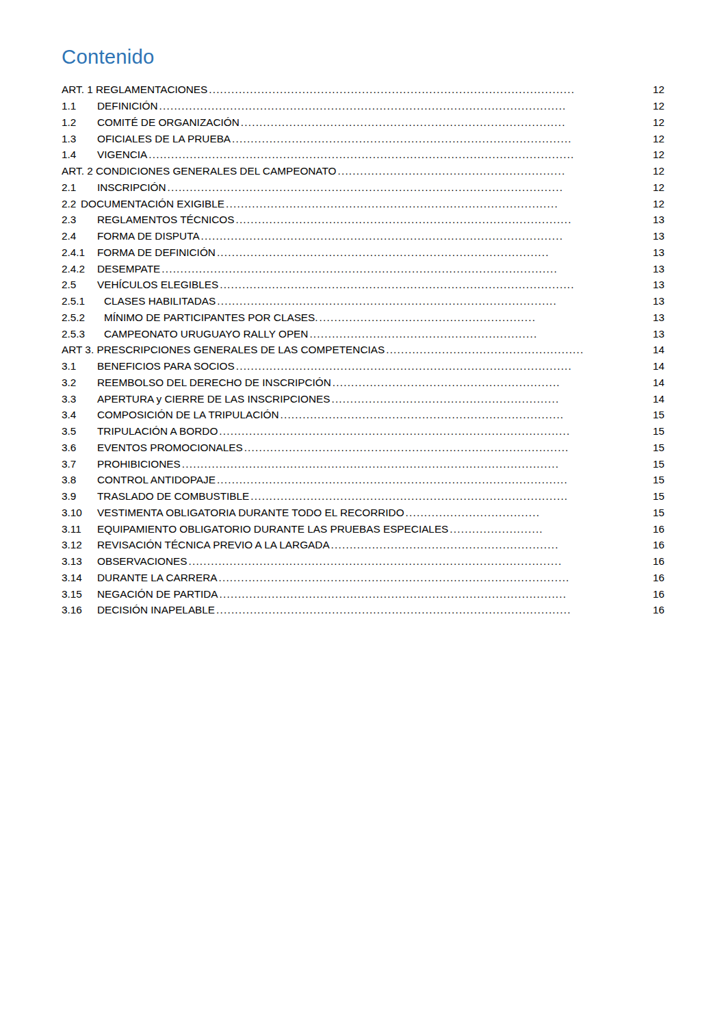Contenido
ART. 1 REGLAMENTACIONES .................................................................................................. 12
1.1 DEFINICIÓN ............................................................................................................. 12
1.2 COMITÉ DE ORGANIZACIÓN ....................................................................................... 12
1.3 OFICIALES DE LA PRUEBA ........................................................................................... 12
1.4 VIGENCIA .................................................................................................................. 12
ART. 2 CONDICIONES GENERALES DEL CAMPEONATO ............................................................. 12
2.1 INSCRIPCIÓN .......................................................................................................... 12
2.2 DOCUMENTACIÓN EXIGIBLE ......................................................................................... 12
2.3 REGLAMENTOS TÉCNICOS .......................................................................................... 13
2.4 FORMA DE DISPUTA ................................................................................................. 13
2.4.1 FORMA DE DEFINICIÓN ......................................................................................... 13
2.4.2 DESEMPATE .......................................................................................................... 13
2.5 VEHÍCULOS ELEGIBLES ............................................................................................... 13
2.5.1 CLASES HABILITADAS ........................................................................................... 13
2.5.2 MÍNIMO DE PARTICIPANTES POR CLASES. .......................................................... 13
2.5.3 CAMPEONATO URUGUAYO RALLY OPEN ............................................................. 13
ART 3. PRESCRIPCIONES GENERALES DE LAS COMPETENCIAS ..................................................... 14
3.1 BENEFICIOS PARA SOCIOS .......................................................................................... 14
3.2 REEMBOLSO DEL DERECHO DE INSCRIPCIÓN ............................................................. 14
3.3 APERTURA y CIERRE DE LAS INSCRIPCIONES ............................................................. 14
3.4 COMPOSICIÓN DE LA TRIPULACIÓN ............................................................................ 15
3.5 TRIPULACIÓN A BORDO .............................................................................................. 15
3.6 EVENTOS PROMOCIONALES ....................................................................................... 15
3.7 PROHIBICIONES ..................................................................................................... 15
3.8 CONTROL ANTIDOPAJE .............................................................................................. 15
3.9 TRASLADO DE COMBUSTIBLE ..................................................................................... 15
3.10 VESTIMENTA OBLIGATORIA DURANTE TODO EL RECORRIDO .................................... 15
3.11 EQUIPAMIENTO OBLIGATORIO DURANTE LAS PRUEBAS ESPECIALES ......................... 16
3.12 REVISACIÓN TÉCNICA PREVIO A LA LARGADA ............................................................. 16
3.13 OBSERVACIONES .................................................................................................... 16
3.14 DURANTE LA CARRERA .............................................................................................. 16
3.15 NEGACIÓN DE PARTIDA ............................................................................................. 16
3.16 DECISIÓN INAPELABLE ............................................................................................... 16